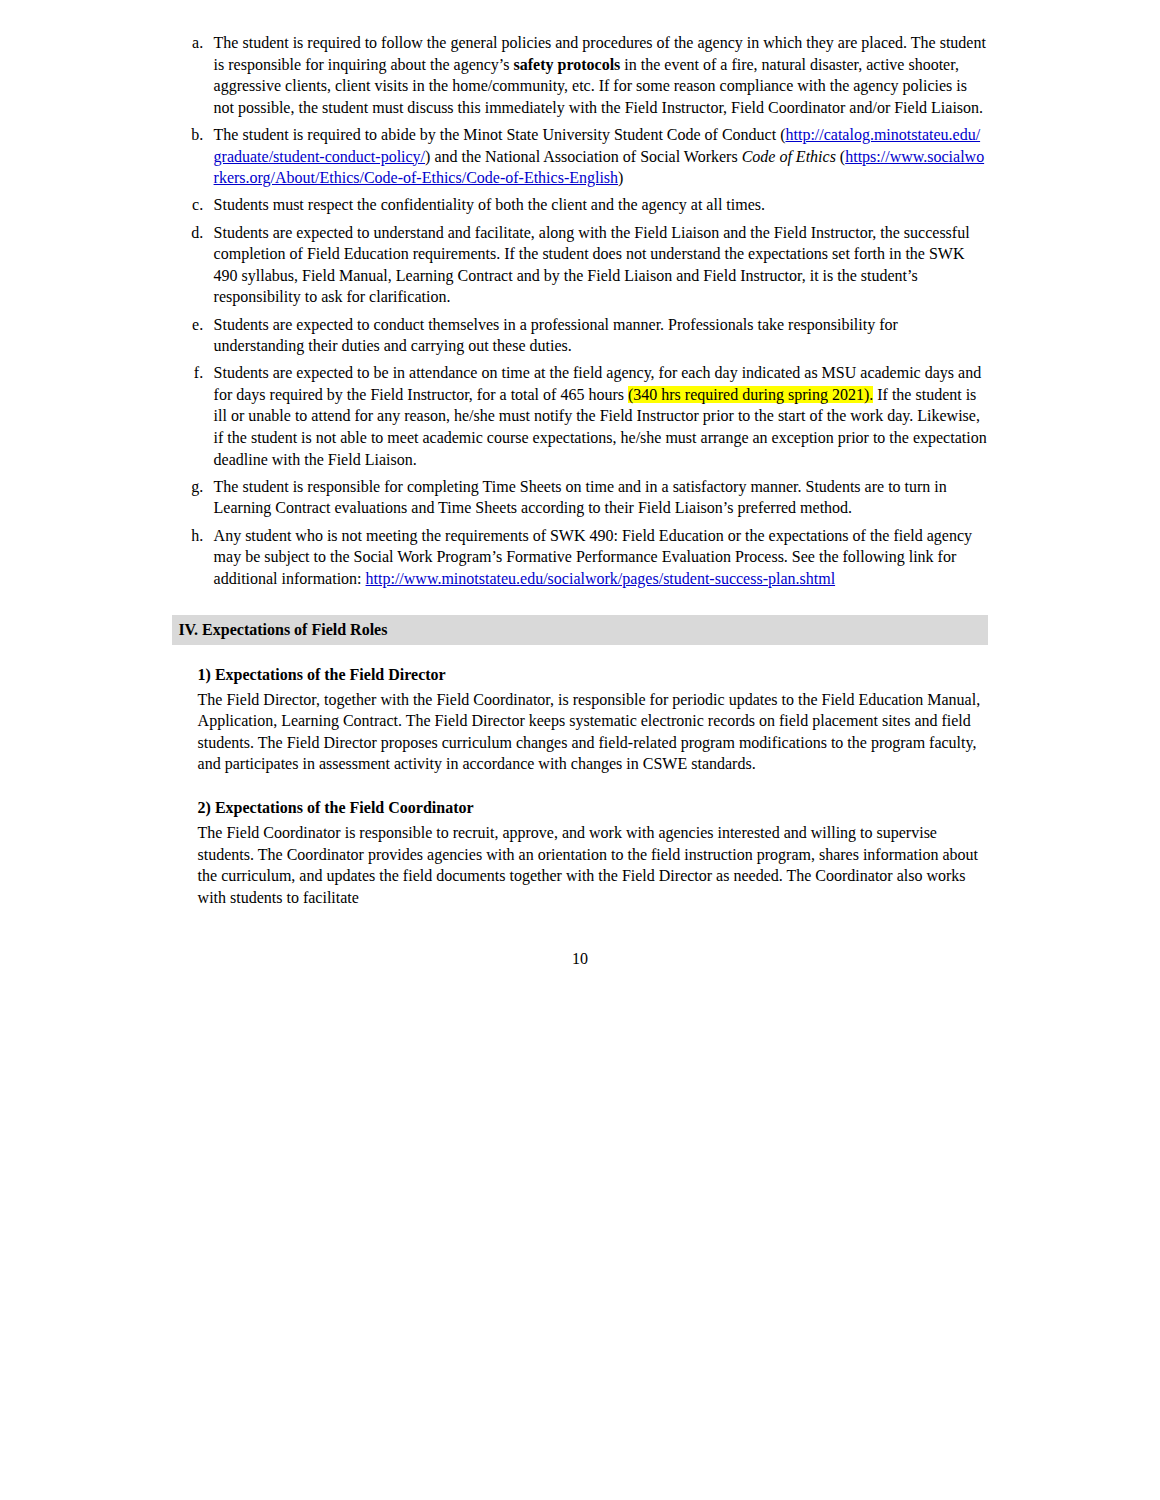The student is required to follow the general policies and procedures of the agency in which they are placed. The student is responsible for inquiring about the agency’s safety protocols in the event of a fire, natural disaster, active shooter, aggressive clients, client visits in the home/community, etc. If for some reason compliance with the agency policies is not possible, the student must discuss this immediately with the Field Instructor, Field Coordinator and/or Field Liaison.
The student is required to abide by the Minot State University Student Code of Conduct (http://catalog.minotstateu.edu/graduate/student-conduct-policy/) and the National Association of Social Workers Code of Ethics (https://www.socialworkers.org/About/Ethics/Code-of-Ethics/Code-of-Ethics-English)
Students must respect the confidentiality of both the client and the agency at all times.
Students are expected to understand and facilitate, along with the Field Liaison and the Field Instructor, the successful completion of Field Education requirements. If the student does not understand the expectations set forth in the SWK 490 syllabus, Field Manual, Learning Contract and by the Field Liaison and Field Instructor, it is the student’s responsibility to ask for clarification.
Students are expected to conduct themselves in a professional manner. Professionals take responsibility for understanding their duties and carrying out these duties.
Students are expected to be in attendance on time at the field agency, for each day indicated as MSU academic days and for days required by the Field Instructor, for a total of 465 hours (340 hrs required during spring 2021). If the student is ill or unable to attend for any reason, he/she must notify the Field Instructor prior to the start of the work day. Likewise, if the student is not able to meet academic course expectations, he/she must arrange an exception prior to the expectation deadline with the Field Liaison.
The student is responsible for completing Time Sheets on time and in a satisfactory manner. Students are to turn in Learning Contract evaluations and Time Sheets according to their Field Liaison’s preferred method.
Any student who is not meeting the requirements of SWK 490: Field Education or the expectations of the field agency may be subject to the Social Work Program’s Formative Performance Evaluation Process. See the following link for additional information: http://www.minotstateu.edu/socialwork/pages/student-success-plan.shtml
IV. Expectations of Field Roles
1) Expectations of the Field Director
The Field Director, together with the Field Coordinator, is responsible for periodic updates to the Field Education Manual, Application, Learning Contract. The Field Director keeps systematic electronic records on field placement sites and field students. The Field Director proposes curriculum changes and field-related program modifications to the program faculty, and participates in assessment activity in accordance with changes in CSWE standards.
2) Expectations of the Field Coordinator
The Field Coordinator is responsible to recruit, approve, and work with agencies interested and willing to supervise students. The Coordinator provides agencies with an orientation to the field instruction program, shares information about the curriculum, and updates the field documents together with the Field Director as needed. The Coordinator also works with students to facilitate
10